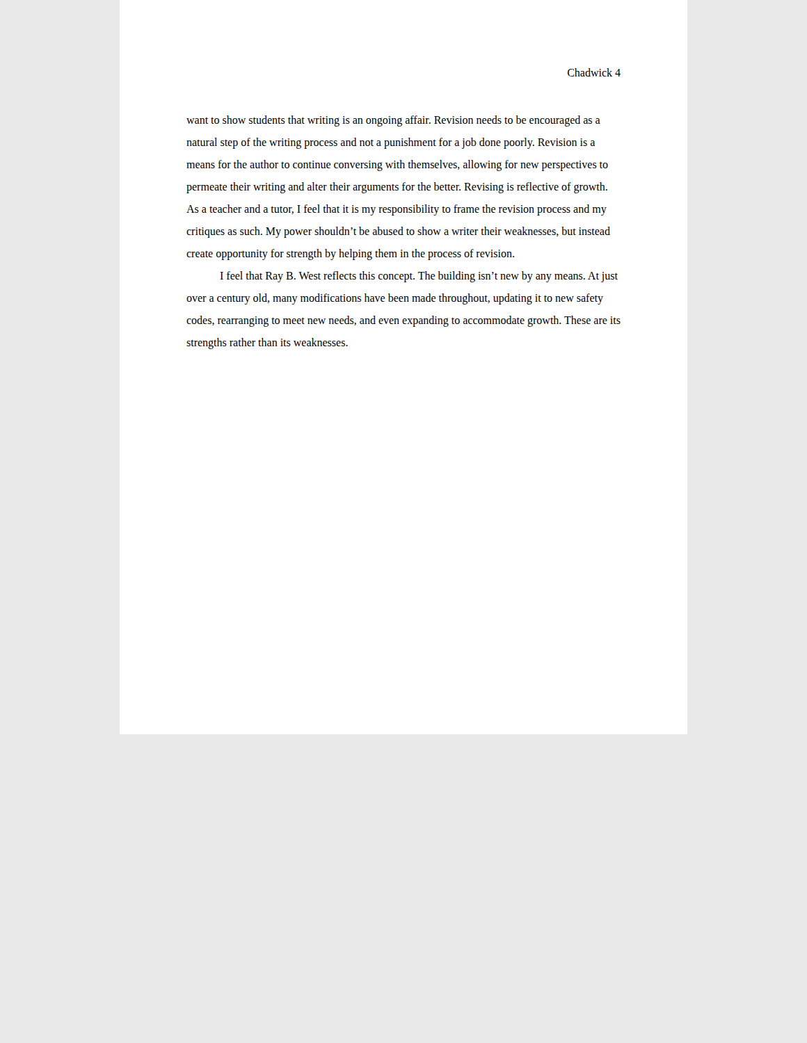Chadwick 4
want to show students that writing is an ongoing affair. Revision needs to be encouraged as a natural step of the writing process and not a punishment for a job done poorly. Revision is a means for the author to continue conversing with themselves, allowing for new perspectives to permeate their writing and alter their arguments for the better. Revising is reflective of growth. As a teacher and a tutor, I feel that it is my responsibility to frame the revision process and my critiques as such. My power shouldn’t be abused to show a writer their weaknesses, but instead create opportunity for strength by helping them in the process of revision.
I feel that Ray B. West reflects this concept. The building isn’t new by any means. At just over a century old, many modifications have been made throughout, updating it to new safety codes, rearranging to meet new needs, and even expanding to accommodate growth. These are its strengths rather than its weaknesses.